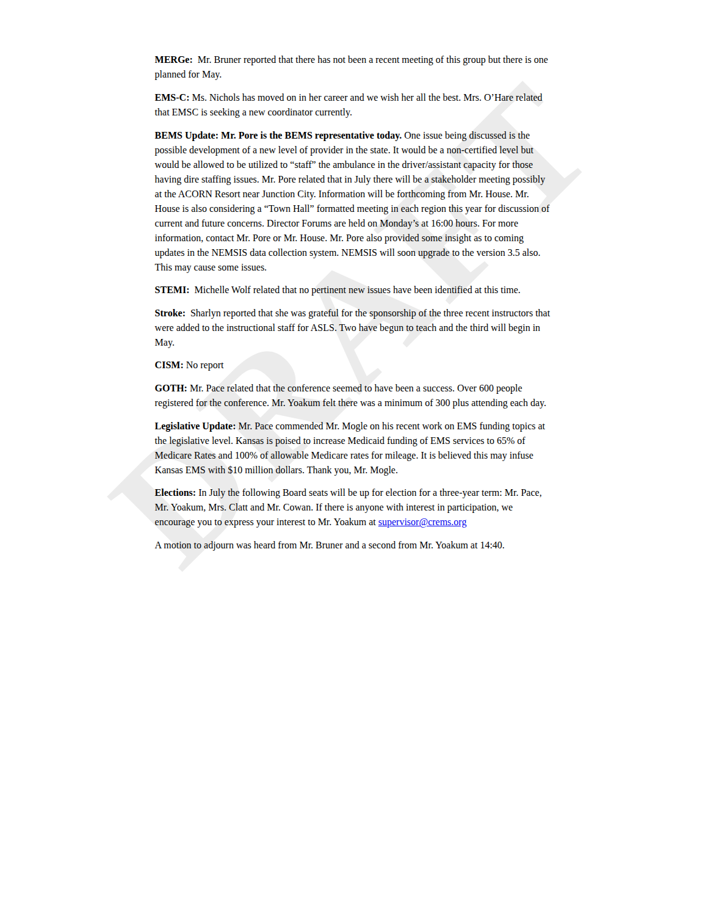DRAFT
MERGe: Mr. Bruner reported that there has not been a recent meeting of this group but there is one planned for May.
EMS-C: Ms. Nichols has moved on in her career and we wish her all the best. Mrs. O’Hare related that EMSC is seeking a new coordinator currently.
BEMS Update: Mr. Pore is the BEMS representative today. One issue being discussed is the possible development of a new level of provider in the state. It would be a non-certified level but would be allowed to be utilized to “staff” the ambulance in the driver/assistant capacity for those having dire staffing issues. Mr. Pore related that in July there will be a stakeholder meeting possibly at the ACORN Resort near Junction City. Information will be forthcoming from Mr. House. Mr. House is also considering a “Town Hall” formatted meeting in each region this year for discussion of current and future concerns. Director Forums are held on Monday’s at 16:00 hours. For more information, contact Mr. Pore or Mr. House. Mr. Pore also provided some insight as to coming updates in the NEMSIS data collection system. NEMSIS will soon upgrade to the version 3.5 also. This may cause some issues.
STEMI: Michelle Wolf related that no pertinent new issues have been identified at this time.
Stroke: Sharlyn reported that she was grateful for the sponsorship of the three recent instructors that were added to the instructional staff for ASLS. Two have begun to teach and the third will begin in May.
CISM: No report
GOTH: Mr. Pace related that the conference seemed to have been a success. Over 600 people registered for the conference. Mr. Yoakum felt there was a minimum of 300 plus attending each day.
Legislative Update: Mr. Pace commended Mr. Mogle on his recent work on EMS funding topics at the legislative level. Kansas is poised to increase Medicaid funding of EMS services to 65% of Medicare Rates and 100% of allowable Medicare rates for mileage. It is believed this may infuse Kansas EMS with $10 million dollars. Thank you, Mr. Mogle.
Elections: In July the following Board seats will be up for election for a three-year term: Mr. Pace, Mr. Yoakum, Mrs. Clatt and Mr. Cowan. If there is anyone with interest in participation, we encourage you to express your interest to Mr. Yoakum at supervisor@crems.org
A motion to adjourn was heard from Mr. Bruner and a second from Mr. Yoakum at 14:40.